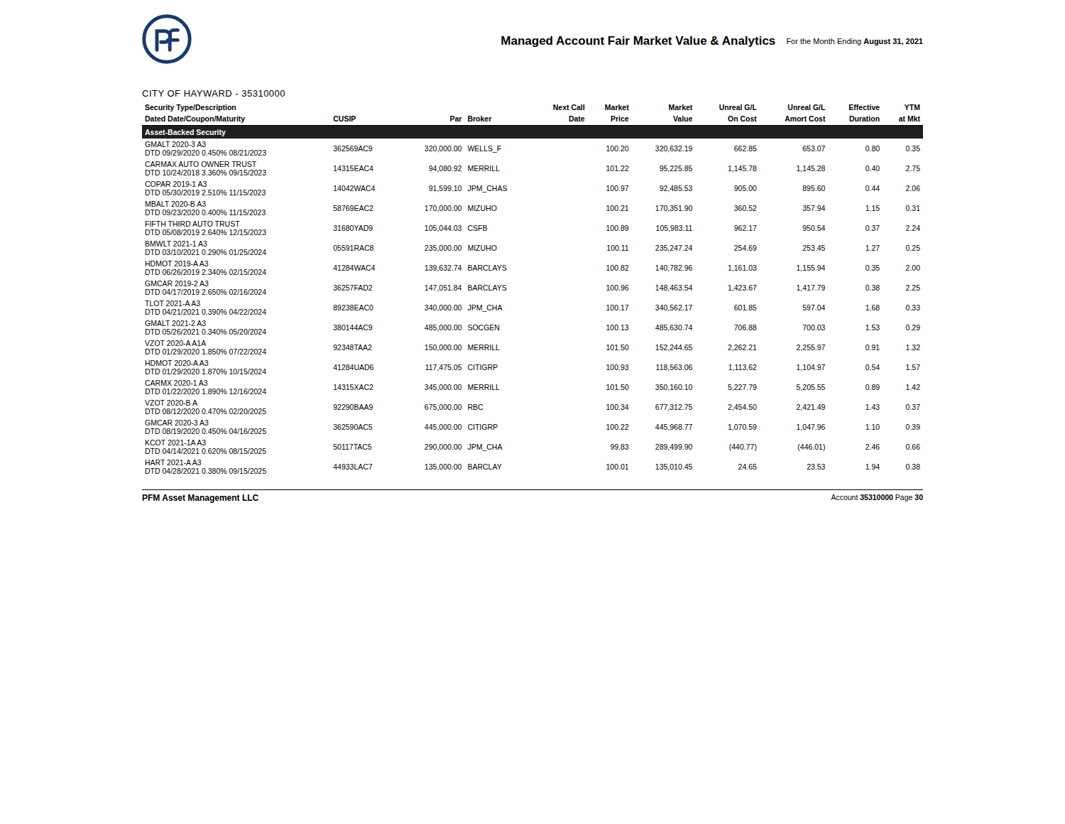Managed Account Fair Market Value & Analytics
For the Month Ending August 31, 2021
CITY OF HAYWARD - 35310000
| Security Type/Description | | | | Next Call | Market | Market | Unreal G/L | Unreal G/L | Effective | YTM |
| --- | --- | --- | --- | --- | --- | --- | --- | --- | --- | --- |
| Dated Date/Coupon/Maturity | CUSIP | Par | Broker | Date | Price | Value | On Cost | Amort Cost | Duration | at Mkt |
| Asset-Backed Security |
| GMALT 2020-3 A3 DTD 09/29/2020 0.450% 08/21/2023 | 362569AC9 | 320,000.00 | WELLS_F | | 100.20 | 320,632.19 | 662.85 | 653.07 | 0.80 | 0.35 |
| CARMAX AUTO OWNER TRUST DTD 10/24/2018 3.360% 09/15/2023 | 14315EAC4 | 94,080.92 | MERRILL | | 101.22 | 95,225.85 | 1,145.78 | 1,145.28 | 0.40 | 2.75 |
| COPAR 2019-1 A3 DTD 05/30/2019 2.510% 11/15/2023 | 14042WAC4 | 91,599.10 | JPM_CHAS | | 100.97 | 92,485.53 | 905.00 | 895.60 | 0.44 | 2.06 |
| MBALT 2020-B A3 DTD 09/23/2020 0.400% 11/15/2023 | 58769EAC2 | 170,000.00 | MIZUHO | | 100.21 | 170,351.90 | 360.52 | 357.94 | 1.15 | 0.31 |
| FIFTH THIRD AUTO TRUST DTD 05/08/2019 2.640% 12/15/2023 | 31680YAD9 | 105,044.03 | CSFB | | 100.89 | 105,983.11 | 962.17 | 950.54 | 0.37 | 2.24 |
| BMWLT 2021-1 A3 DTD 03/10/2021 0.290% 01/25/2024 | 05591RAC8 | 235,000.00 | MIZUHO | | 100.11 | 235,247.24 | 254.69 | 253.45 | 1.27 | 0.25 |
| HDMOT 2019-A A3 DTD 06/26/2019 2.340% 02/15/2024 | 41284WAC4 | 139,632.74 | BARCLAYS | | 100.82 | 140,782.96 | 1,161.03 | 1,155.94 | 0.35 | 2.00 |
| GMCAR 2019-2 A3 DTD 04/17/2019 2.650% 02/16/2024 | 36257FAD2 | 147,051.84 | BARCLAYS | | 100.96 | 148,463.54 | 1,423.67 | 1,417.79 | 0.38 | 2.25 |
| TLOT 2021-A A3 DTD 04/21/2021 0.390% 04/22/2024 | 89238EAC0 | 340,000.00 | JPM_CHA | | 100.17 | 340,562.17 | 601.85 | 597.04 | 1.68 | 0.33 |
| GMALT 2021-2 A3 DTD 05/26/2021 0.340% 05/20/2024 | 380144AC9 | 485,000.00 | SOCGEN | | 100.13 | 485,630.74 | 706.88 | 700.03 | 1.53 | 0.29 |
| VZOT 2020-A A1A DTD 01/29/2020 1.850% 07/22/2024 | 92348TAA2 | 150,000.00 | MERRILL | | 101.50 | 152,244.65 | 2,262.21 | 2,255.97 | 0.91 | 1.32 |
| HDMOT 2020-A A3 DTD 01/29/2020 1.870% 10/15/2024 | 41284UAD6 | 117,475.05 | CITIGRP | | 100.93 | 118,563.06 | 1,113.62 | 1,104.97 | 0.54 | 1.57 |
| CARMX 2020-1 A3 DTD 01/22/2020 1.890% 12/16/2024 | 14315XAC2 | 345,000.00 | MERRILL | | 101.50 | 350,160.10 | 5,227.79 | 5,205.55 | 0.89 | 1.42 |
| VZOT 2020-B A DTD 08/12/2020 0.470% 02/20/2025 | 92290BAA9 | 675,000.00 | RBC | | 100.34 | 677,312.75 | 2,454.50 | 2,421.49 | 1.43 | 0.37 |
| GMCAR 2020-3 A3 DTD 08/19/2020 0.450% 04/16/2025 | 362590AC5 | 445,000.00 | CITIGRP | | 100.22 | 445,968.77 | 1,070.59 | 1,047.96 | 1.10 | 0.39 |
| KCOT 2021-1A A3 DTD 04/14/2021 0.620% 08/15/2025 | 50117TAC5 | 290,000.00 | JPM_CHA | | 99.83 | 289,499.90 | (440.77) | (446.01) | 2.46 | 0.66 |
| HART 2021-A A3 DTD 04/28/2021 0.380% 09/15/2025 | 44933LAC7 | 135,000.00 | BARCLAY | | 100.01 | 135,010.45 | 24.65 | 23.53 | 1.94 | 0.38 |
PFM Asset Management LLC Account 35310000 Page 30